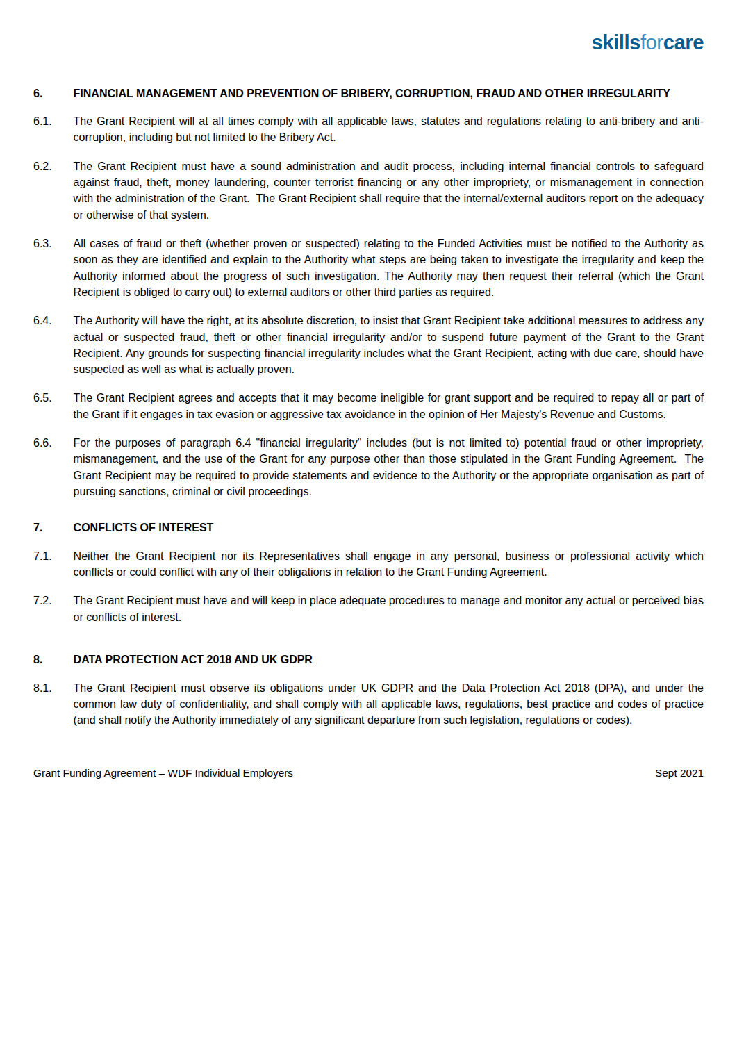skillsforcare
6.
FINANCIAL MANAGEMENT AND PREVENTION OF BRIBERY, CORRUPTION, FRAUD AND OTHER IRREGULARITY
6.1.
The Grant Recipient will at all times comply with all applicable laws, statutes and regulations relating to anti-bribery and anti-corruption, including but not limited to the Bribery Act.
6.2.
The Grant Recipient must have a sound administration and audit process, including internal financial controls to safeguard against fraud, theft, money laundering, counter terrorist financing or any other impropriety, or mismanagement in connection with the administration of the Grant. The Grant Recipient shall require that the internal/external auditors report on the adequacy or otherwise of that system.
6.3.
All cases of fraud or theft (whether proven or suspected) relating to the Funded Activities must be notified to the Authority as soon as they are identified and explain to the Authority what steps are being taken to investigate the irregularity and keep the Authority informed about the progress of such investigation. The Authority may then request their referral (which the Grant Recipient is obliged to carry out) to external auditors or other third parties as required.
6.4.
The Authority will have the right, at its absolute discretion, to insist that Grant Recipient take additional measures to address any actual or suspected fraud, theft or other financial irregularity and/or to suspend future payment of the Grant to the Grant Recipient. Any grounds for suspecting financial irregularity includes what the Grant Recipient, acting with due care, should have suspected as well as what is actually proven.
6.5.
The Grant Recipient agrees and accepts that it may become ineligible for grant support and be required to repay all or part of the Grant if it engages in tax evasion or aggressive tax avoidance in the opinion of Her Majesty's Revenue and Customs.
6.6.
For the purposes of paragraph 6.4 "financial irregularity" includes (but is not limited to) potential fraud or other impropriety, mismanagement, and the use of the Grant for any purpose other than those stipulated in the Grant Funding Agreement. The Grant Recipient may be required to provide statements and evidence to the Authority or the appropriate organisation as part of pursuing sanctions, criminal or civil proceedings.
7.
CONFLICTS OF INTEREST
7.1.
Neither the Grant Recipient nor its Representatives shall engage in any personal, business or professional activity which conflicts or could conflict with any of their obligations in relation to the Grant Funding Agreement.
7.2.
The Grant Recipient must have and will keep in place adequate procedures to manage and monitor any actual or perceived bias or conflicts of interest.
8.
DATA PROTECTION ACT 2018 AND UK GDPR
8.1.
The Grant Recipient must observe its obligations under UK GDPR and the Data Protection Act 2018 (DPA), and under the common law duty of confidentiality, and shall comply with all applicable laws, regulations, best practice and codes of practice (and shall notify the Authority immediately of any significant departure from such legislation, regulations or codes).
Grant Funding Agreement – WDF Individual Employers Sept 2021